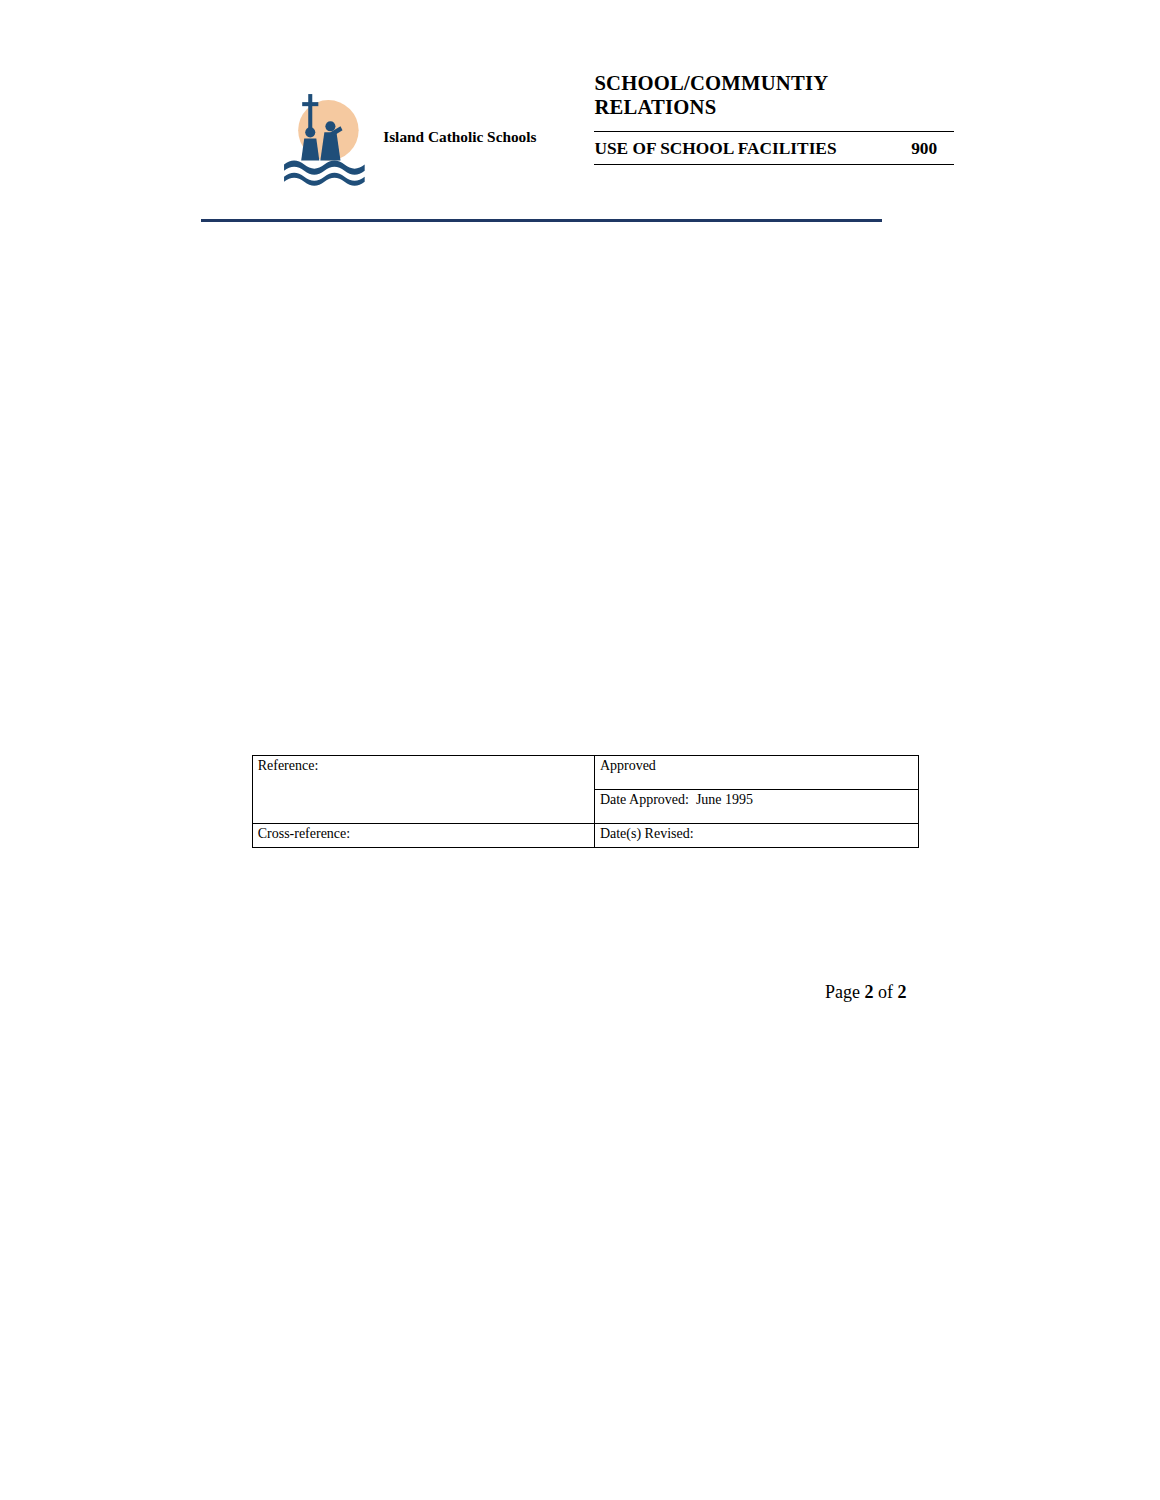Island Catholic Schools
SCHOOL/COMMUNTIY
RELATIONS
USE OF SCHOOL FACILITIES 900
| Reference: | Approved |
| Date Approved: June 1995 |
| Cross-reference: | Date(s) Revised: |
Page 2 of 2